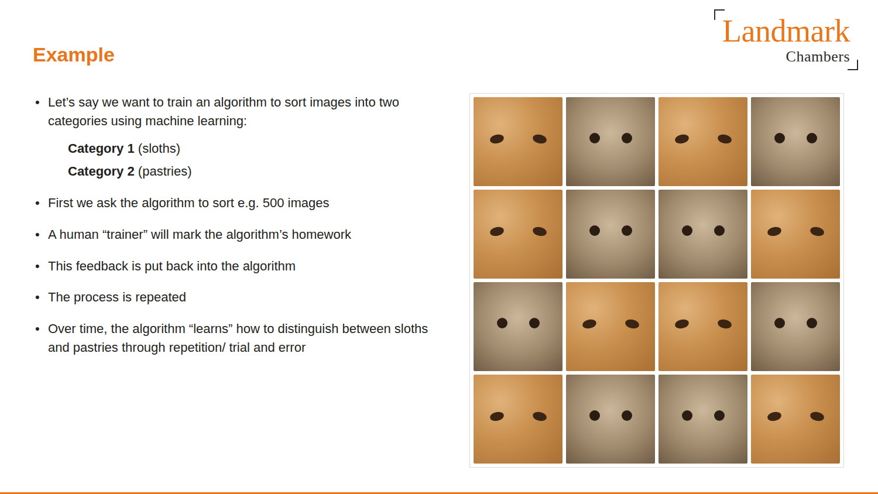Landmark
Chambers
Example
Let’s say we want to train an algorithm to sort images into two categories using machine learning:
Category 1 (sloths)
Category 2 (pastries)
First we ask the algorithm to sort e.g. 500 images
A human “trainer” will mark the algorithm’s homework
This feedback is put back into the algorithm
The process is repeated
Over time, the algorithm “learns” how to distinguish between sloths and pastries through repetition/ trial and error
pastry
sloth
pastry
sloth
pastry
sloth
sloth
pastry
sloth
pastry
pastry
sloth
pastry
sloth
sloth
pastry